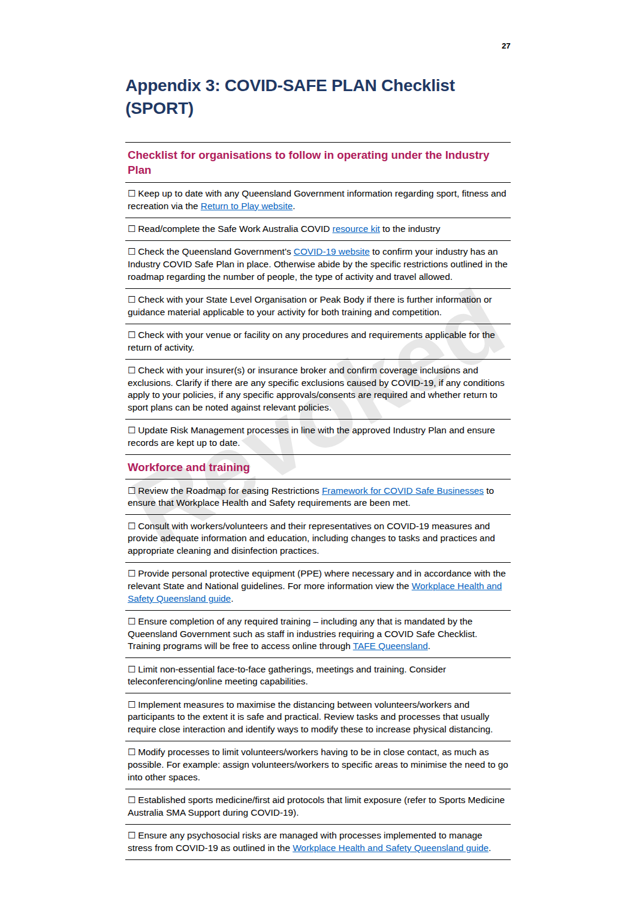Revoked
27
Appendix 3: COVID-SAFE PLAN Checklist (SPORT)
| Checklist for organisations to follow in operating under the Industry Plan |
| ☐ Keep up to date with any Queensland Government information regarding sport, fitness and recreation via the Return to Play website . |
| ☐ Read/complete the Safe Work Australia COVID resource kit to the industry |
| ☐ Check the Queensland Government’s COVID-19 website to confirm your industry has an Industry COVID Safe Plan in place. Otherwise abide by the specific restrictions outlined in the roadmap regarding the number of people, the type of activity and travel allowed. |
| ☐ Check with your State Level Organisation or Peak Body if there is further information or guidance material applicable to your activity for both training and competition. |
| ☐ Check with your venue or facility on any procedures and requirements applicable for the return of activity. |
| ☐ Check with your insurer(s) or insurance broker and confirm coverage inclusions and exclusions. Clarify if there are any specific exclusions caused by COVID-19, if any conditions apply to your policies, if any specific approvals/consents are required and whether return to sport plans can be noted against relevant policies. |
| ☐ Update Risk Management processes in line with the approved Industry Plan and ensure records are kept up to date. |
| Workforce and training |
| ☐ Review the Roadmap for easing Restrictions Framework for COVID Safe Businesses to ensure that Workplace Health and Safety requirements are been met. |
| ☐ Consult with workers/volunteers and their representatives on COVID-19 measures and provide adequate information and education, including changes to tasks and practices and appropriate cleaning and disinfection practices. |
| ☐ Provide personal protective equipment (PPE) where necessary and in accordance with the relevant State and National guidelines. For more information view the Workplace Health and Safety Queensland guide . |
| ☐ Ensure completion of any required training – including any that is mandated by the Queensland Government such as staff in industries requiring a COVID Safe Checklist. Training programs will be free to access online through TAFE Queensland . |
| ☐ Limit non-essential face-to-face gatherings, meetings and training. Consider teleconferencing/online meeting capabilities. |
| ☐ Implement measures to maximise the distancing between volunteers/workers and participants to the extent it is safe and practical. Review tasks and processes that usually require close interaction and identify ways to modify these to increase physical distancing. |
| ☐ Modify processes to limit volunteers/workers having to be in close contact, as much as possible. For example: assign volunteers/workers to specific areas to minimise the need to go into other spaces. |
| ☐ Established sports medicine/first aid protocols that limit exposure (refer to Sports Medicine Australia SMA Support during COVID-19). |
| ☐ Ensure any psychosocial risks are managed with processes implemented to manage stress from COVID-19 as outlined in the Workplace Health and Safety Queensland guide . |